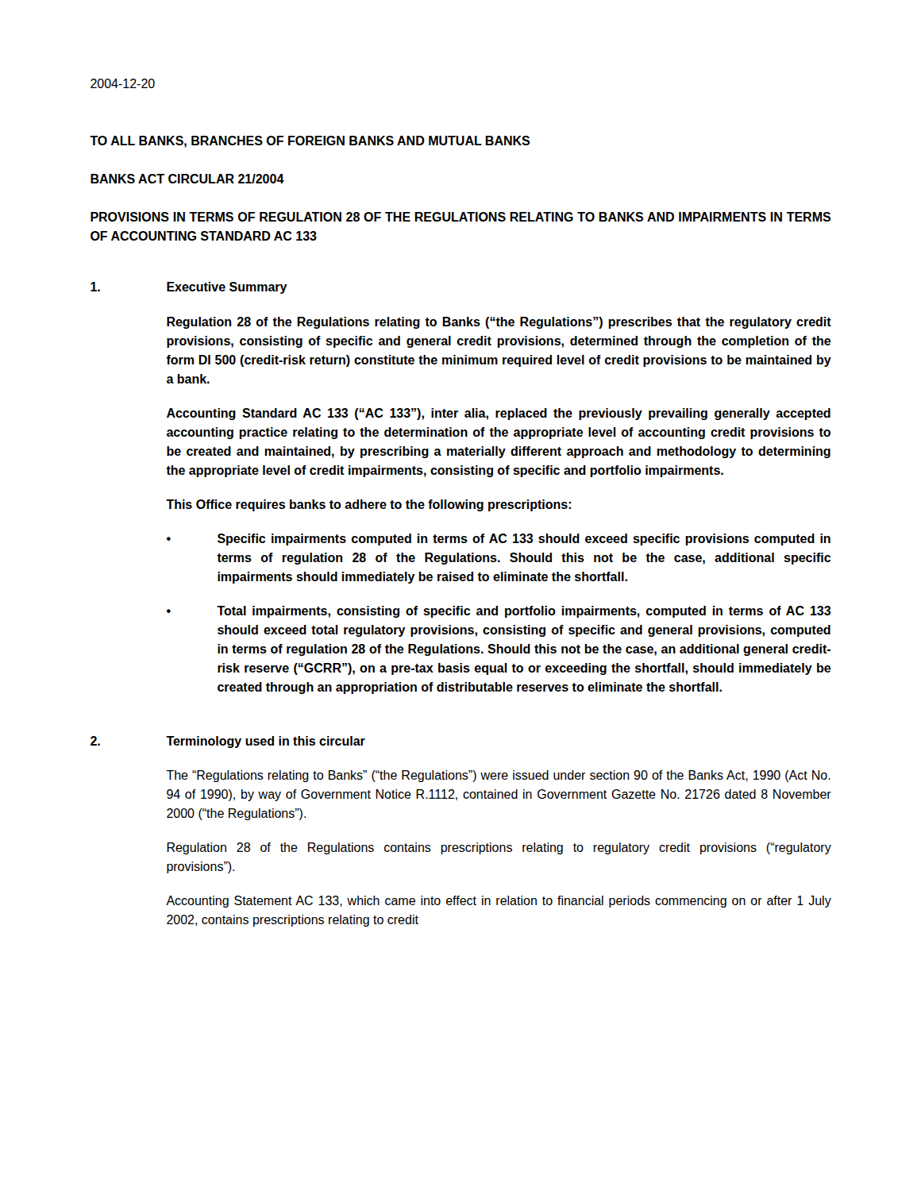2004-12-20
TO ALL BANKS, BRANCHES OF FOREIGN BANKS AND MUTUAL BANKS
BANKS ACT CIRCULAR 21/2004
PROVISIONS IN TERMS OF REGULATION 28 OF THE REGULATIONS RELATING TO BANKS AND IMPAIRMENTS IN TERMS OF ACCOUNTING STANDARD AC 133
1.
Executive Summary
Regulation 28 of the Regulations relating to Banks (“the Regulations”) prescribes that the regulatory credit provisions, consisting of specific and general credit provisions, determined through the completion of the form DI 500 (credit-risk return) constitute the minimum required level of credit provisions to be maintained by a bank.
Accounting Standard AC 133 (“AC 133”), inter alia, replaced the previously prevailing generally accepted accounting practice relating to the determination of the appropriate level of accounting credit provisions to be created and maintained, by prescribing a materially different approach and methodology to determining the appropriate level of credit impairments, consisting of specific and portfolio impairments.
This Office requires banks to adhere to the following prescriptions:
• Specific impairments computed in terms of AC 133 should exceed specific provisions computed in terms of regulation 28 of the Regulations. Should this not be the case, additional specific impairments should immediately be raised to eliminate the shortfall.
• Total impairments, consisting of specific and portfolio impairments, computed in terms of AC 133 should exceed total regulatory provisions, consisting of specific and general provisions, computed in terms of regulation 28 of the Regulations. Should this not be the case, an additional general credit-risk reserve (“GCRR”), on a pre-tax basis equal to or exceeding the shortfall, should immediately be created through an appropriation of distributable reserves to eliminate the shortfall.
2.
Terminology used in this circular
The “Regulations relating to Banks” (“the Regulations”) were issued under section 90 of the Banks Act, 1990 (Act No. 94 of 1990), by way of Government Notice R.1112, contained in Government Gazette No. 21726 dated 8 November 2000 (“the Regulations”).
Regulation 28 of the Regulations contains prescriptions relating to regulatory credit provisions (“regulatory provisions”).
Accounting Statement AC 133, which came into effect in relation to financial periods commencing on or after 1 July 2002, contains prescriptions relating to credit